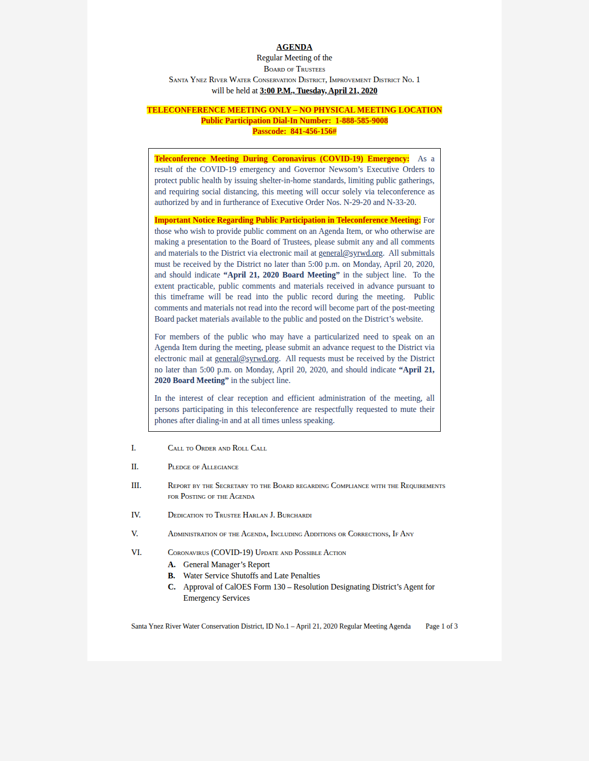AGENDA
Regular Meeting of the
Board of Trustees
Santa Ynez River Water Conservation District, Improvement District No. 1
will be held at 3:00 P.M., Tuesday, April 21, 2020
TELECONFERENCE MEETING ONLY – NO PHYSICAL MEETING LOCATION
Public Participation Dial-In Number: 1-888-585-9008
Passcode: 841-456-156#
Teleconference Meeting During Coronavirus (COVID-19) Emergency: As a result of the COVID-19 emergency and Governor Newsom’s Executive Orders to protect public health by issuing shelter-in-home standards, limiting public gatherings, and requiring social distancing, this meeting will occur solely via teleconference as authorized by and in furtherance of Executive Order Nos. N-29-20 and N-33-20.
Important Notice Regarding Public Participation in Teleconference Meeting: For those who wish to provide public comment on an Agenda Item, or who otherwise are making a presentation to the Board of Trustees, please submit any and all comments and materials to the District via electronic mail at general@syrwd.org. All submittals must be received by the District no later than 5:00 p.m. on Monday, April 20, 2020, and should indicate “April 21, 2020 Board Meeting” in the subject line. To the extent practicable, public comments and materials received in advance pursuant to this timeframe will be read into the public record during the meeting. Public comments and materials not read into the record will become part of the post-meeting Board packet materials available to the public and posted on the District’s website.
For members of the public who may have a particularized need to speak on an Agenda Item during the meeting, please submit an advance request to the District via electronic mail at general@syrwd.org. All requests must be received by the District no later than 5:00 p.m. on Monday, April 20, 2020, and should indicate “April 21, 2020 Board Meeting” in the subject line.
In the interest of clear reception and efficient administration of the meeting, all persons participating in this teleconference are respectfully requested to mute their phones after dialing-in and at all times unless speaking.
I. Call to Order and Roll Call
II. Pledge of Allegiance
III. Report by the Secretary to the Board regarding Compliance with the Requirements for Posting of the Agenda
IV. Dedication to Trustee Harlan J. Burchardi
V. Administration of the Agenda, Including Additions or Corrections, If Any
VI. Coronavirus (COVID-19) Update and Possible Action
A. General Manager’s Report
B. Water Service Shutoffs and Late Penalties
C. Approval of CalOES Form 130 – Resolution Designating District’s Agent for Emergency Services
Santa Ynez River Water Conservation District, ID No.1 – April 21, 2020 Regular Meeting Agenda
Page 1 of 3